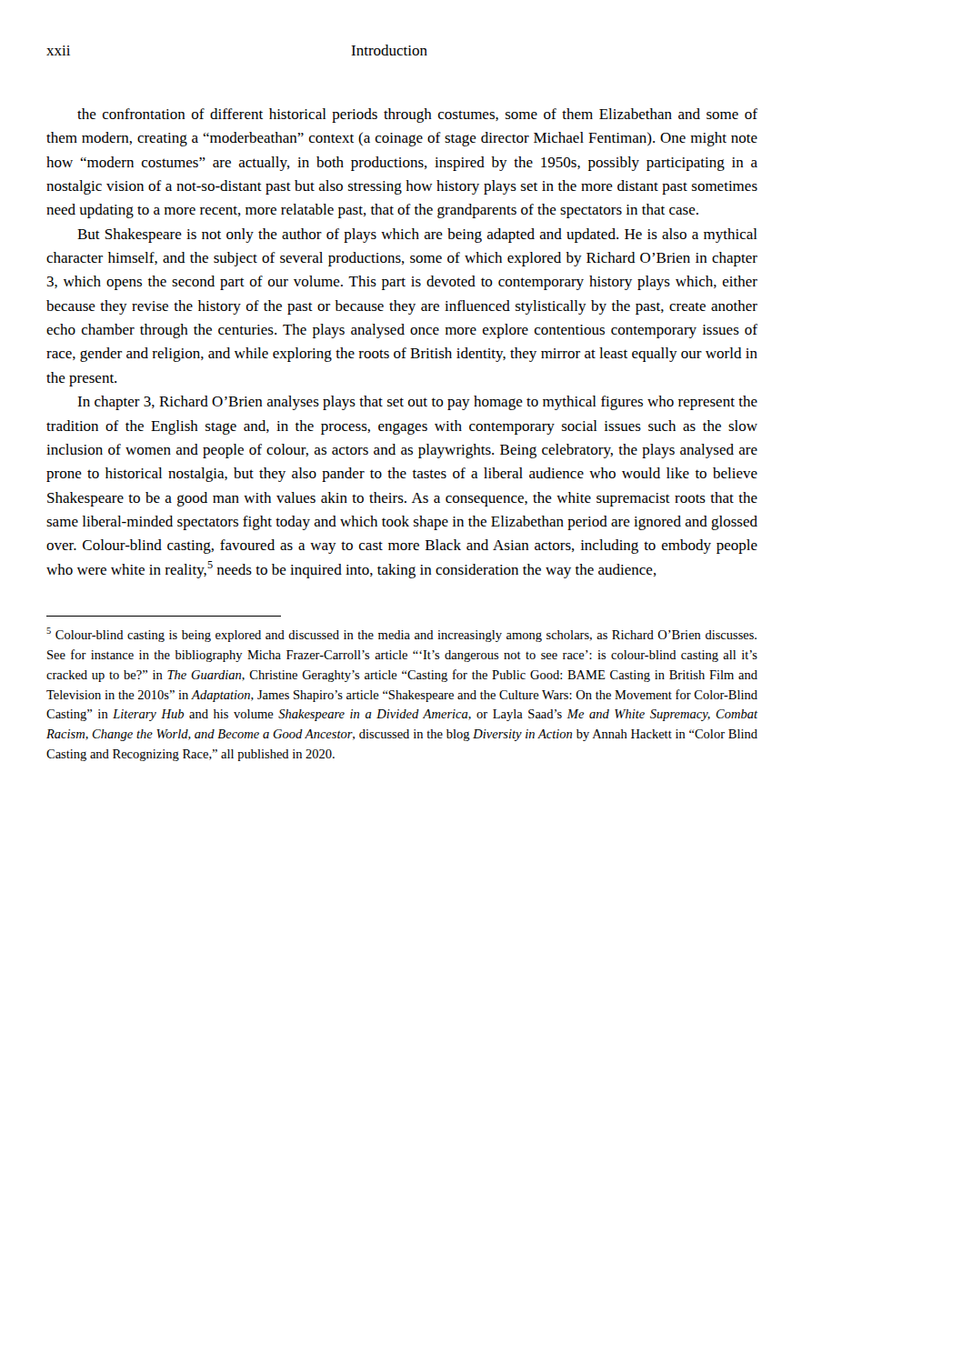xxii Introduction
the confrontation of different historical periods through costumes, some of them Elizabethan and some of them modern, creating a “moderbeathan” context (a coinage of stage director Michael Fentiman). One might note how “modern costumes” are actually, in both productions, inspired by the 1950s, possibly participating in a nostalgic vision of a not-so-distant past but also stressing how history plays set in the more distant past sometimes need updating to a more recent, more relatable past, that of the grandparents of the spectators in that case.
But Shakespeare is not only the author of plays which are being adapted and updated. He is also a mythical character himself, and the subject of several productions, some of which explored by Richard O’Brien in chapter 3, which opens the second part of our volume. This part is devoted to contemporary history plays which, either because they revise the history of the past or because they are influenced stylistically by the past, create another echo chamber through the centuries. The plays analysed once more explore contentious contemporary issues of race, gender and religion, and while exploring the roots of British identity, they mirror at least equally our world in the present.
In chapter 3, Richard O’Brien analyses plays that set out to pay homage to mythical figures who represent the tradition of the English stage and, in the process, engages with contemporary social issues such as the slow inclusion of women and people of colour, as actors and as playwrights. Being celebratory, the plays analysed are prone to historical nostalgia, but they also pander to the tastes of a liberal audience who would like to believe Shakespeare to be a good man with values akin to theirs. As a consequence, the white supremacist roots that the same liberal-minded spectators fight today and which took shape in the Elizabethan period are ignored and glossed over. Colour-blind casting, favoured as a way to cast more Black and Asian actors, including to embody people who were white in reality,5 needs to be inquired into, taking in consideration the way the audience,
5 Colour-blind casting is being explored and discussed in the media and increasingly among scholars, as Richard O’Brien discusses. See for instance in the bibliography Micha Frazer-Carroll’s article “‘It’s dangerous not to see race’: is colour-blind casting all it’s cracked up to be?” in The Guardian, Christine Geraghty’s article “Casting for the Public Good: BAME Casting in British Film and Television in the 2010s” in Adaptation, James Shapiro’s article “Shakespeare and the Culture Wars: On the Movement for Color-Blind Casting” in Literary Hub and his volume Shakespeare in a Divided America, or Layla Saad’s Me and White Supremacy, Combat Racism, Change the World, and Become a Good Ancestor, discussed in the blog Diversity in Action by Annah Hackett in “Color Blind Casting and Recognizing Race,” all published in 2020.